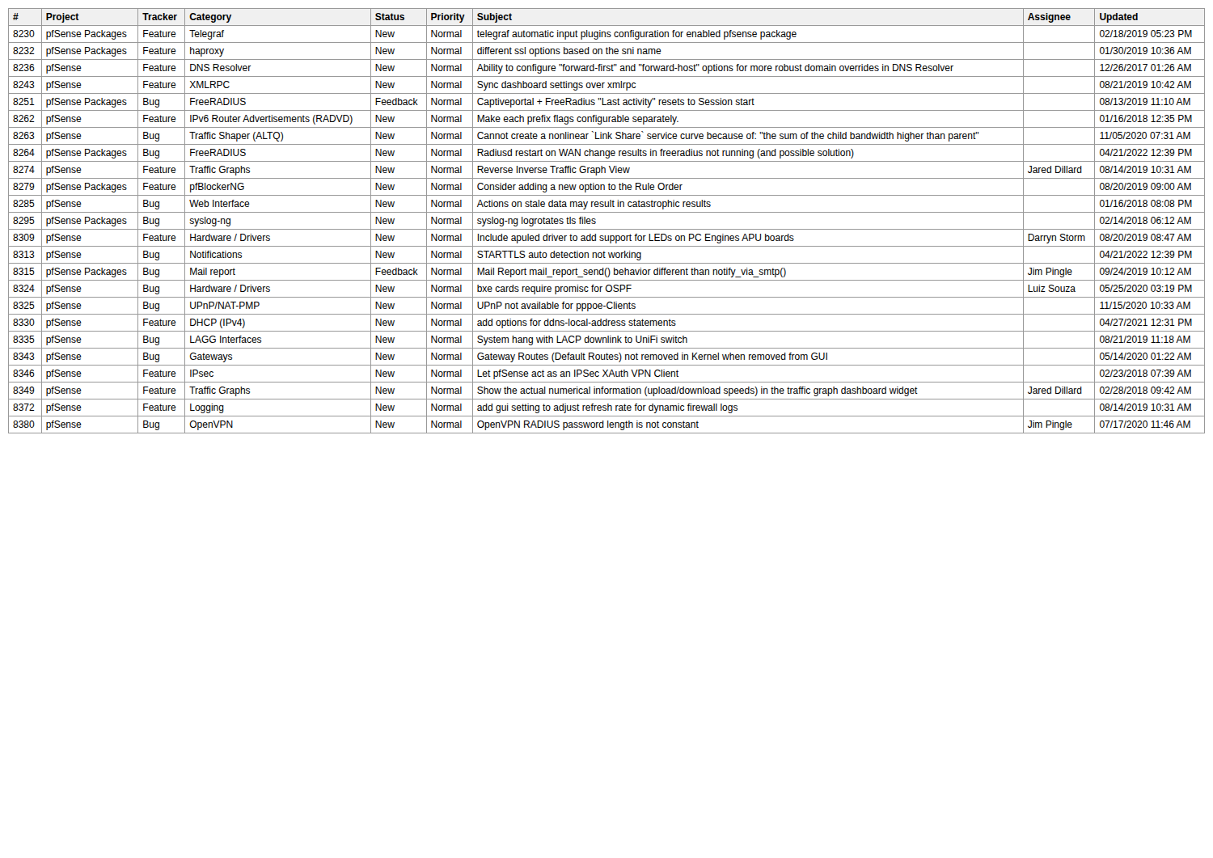| # | Project | Tracker | Category | Status | Priority | Subject | Assignee | Updated |
| --- | --- | --- | --- | --- | --- | --- | --- | --- |
| 8230 | pfSense Packages | Feature | Telegraf | New | Normal | telegraf automatic input plugins configuration for enabled pfsense package | | 02/18/2019 05:23 PM |
| 8232 | pfSense Packages | Feature | haproxy | New | Normal | different ssl options based on the sni name | | 01/30/2019 10:36 AM |
| 8236 | pfSense | Feature | DNS Resolver | New | Normal | Ability to configure "forward-first" and "forward-host" options for more robust domain overrides in DNS Resolver | | 12/26/2017 01:26 AM |
| 8243 | pfSense | Feature | XMLRPC | New | Normal | Sync dashboard settings over xmlrpc | | 08/21/2019 10:42 AM |
| 8251 | pfSense Packages | Bug | FreeRADIUS | Feedback | Normal | Captiveportal + FreeRadius "Last activity" resets to Session start | | 08/13/2019 11:10 AM |
| 8262 | pfSense | Feature | IPv6 Router Advertisements (RADVD) | New | Normal | Make each prefix flags configurable separately. | | 01/16/2018 12:35 PM |
| 8263 | pfSense | Bug | Traffic Shaper (ALTQ) | New | Normal | Cannot create a nonlinear `Link Share` service curve because of: "the sum of the child bandwidth higher than parent" | | 11/05/2020 07:31 AM |
| 8264 | pfSense Packages | Bug | FreeRADIUS | New | Normal | Radiusd restart on WAN change results in freeradius not running (and possible solution) | | 04/21/2022 12:39 PM |
| 8274 | pfSense | Feature | Traffic Graphs | New | Normal | Reverse Inverse Traffic Graph View | Jared Dillard | 08/14/2019 10:31 AM |
| 8279 | pfSense Packages | Feature | pfBlockerNG | New | Normal | Consider adding a new option to the Rule Order | | 08/20/2019 09:00 AM |
| 8285 | pfSense | Bug | Web Interface | New | Normal | Actions on stale data may result in catastrophic results | | 01/16/2018 08:08 PM |
| 8295 | pfSense Packages | Bug | syslog-ng | New | Normal | syslog-ng logrotates tls files | | 02/14/2018 06:12 AM |
| 8309 | pfSense | Feature | Hardware / Drivers | New | Normal | Include apuled driver to add support for LEDs on PC Engines APU boards | Darryn Storm | 08/20/2019 08:47 AM |
| 8313 | pfSense | Bug | Notifications | New | Normal | STARTTLS auto detection not working | | 04/21/2022 12:39 PM |
| 8315 | pfSense Packages | Bug | Mail report | Feedback | Normal | Mail Report mail_report_send() behavior different than notify_via_smtp() | Jim Pingle | 09/24/2019 10:12 AM |
| 8324 | pfSense | Bug | Hardware / Drivers | New | Normal | bxe cards require promisc for OSPF | Luiz Souza | 05/25/2020 03:19 PM |
| 8325 | pfSense | Bug | UPnP/NAT-PMP | New | Normal | UPnP not available for pppoe-Clients | | 11/15/2020 10:33 AM |
| 8330 | pfSense | Feature | DHCP (IPv4) | New | Normal | add options for ddns-local-address statements | | 04/27/2021 12:31 PM |
| 8335 | pfSense | Bug | LAGG Interfaces | New | Normal | System hang with LACP downlink to UniFi switch | | 08/21/2019 11:18 AM |
| 8343 | pfSense | Bug | Gateways | New | Normal | Gateway Routes (Default Routes) not removed in Kernel when removed from GUI | | 05/14/2020 01:22 AM |
| 8346 | pfSense | Feature | IPsec | New | Normal | Let pfSense act as an IPSec XAuth VPN Client | | 02/23/2018 07:39 AM |
| 8349 | pfSense | Feature | Traffic Graphs | New | Normal | Show the actual numerical information (upload/download speeds) in the traffic graph dashboard widget | Jared Dillard | 02/28/2018 09:42 AM |
| 8372 | pfSense | Feature | Logging | New | Normal | add gui setting to adjust refresh rate for dynamic firewall logs | | 08/14/2019 10:31 AM |
| 8380 | pfSense | Bug | OpenVPN | New | Normal | OpenVPN RADIUS password length is not constant | Jim Pingle | 07/17/2020 11:46 AM |